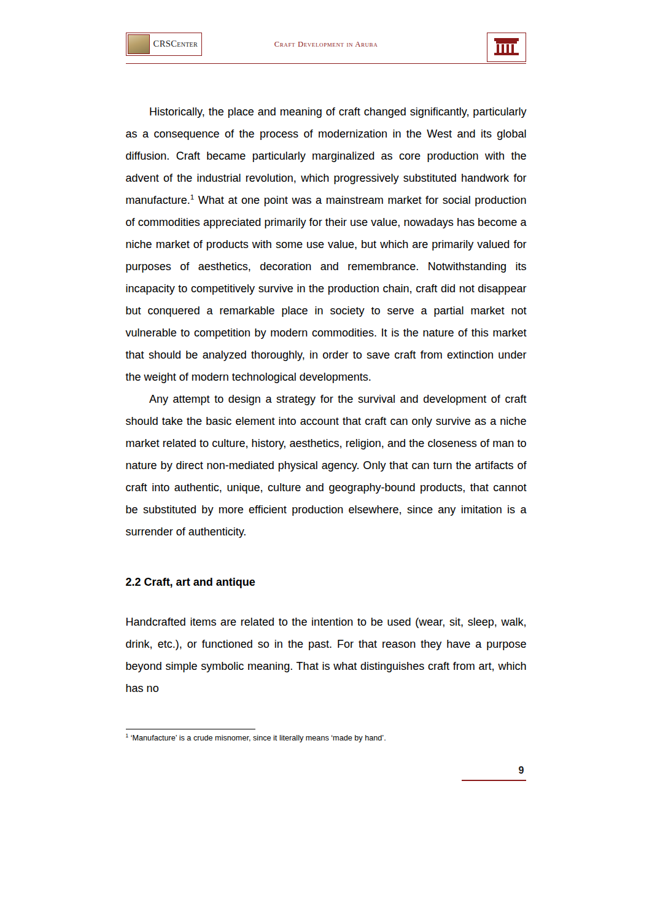CRSCenter
Craft Development in Aruba
Historically, the place and meaning of craft changed significantly, particularly as a consequence of the process of modernization in the West and its global diffusion. Craft became particularly marginalized as core production with the advent of the industrial revolution, which progressively substituted handwork for manufacture.1 What at one point was a mainstream market for social production of commodities appreciated primarily for their use value, nowadays has become a niche market of products with some use value, but which are primarily valued for purposes of aesthetics, decoration and remembrance. Notwithstanding its incapacity to competitively survive in the production chain, craft did not disappear but conquered a remarkable place in society to serve a partial market not vulnerable to competition by modern commodities. It is the nature of this market that should be analyzed thoroughly, in order to save craft from extinction under the weight of modern technological developments.
Any attempt to design a strategy for the survival and development of craft should take the basic element into account that craft can only survive as a niche market related to culture, history, aesthetics, religion, and the closeness of man to nature by direct non-mediated physical agency. Only that can turn the artifacts of craft into authentic, unique, culture and geography-bound products, that cannot be substituted by more efficient production elsewhere, since any imitation is a surrender of authenticity.
2.2 Craft, art and antique
Handcrafted items are related to the intention to be used (wear, sit, sleep, walk, drink, etc.), or functioned so in the past. For that reason they have a purpose beyond simple symbolic meaning. That is what distinguishes craft from art, which has no
1 ‘Manufacture’ is a crude misnomer, since it literally means ‘made by hand’.
9